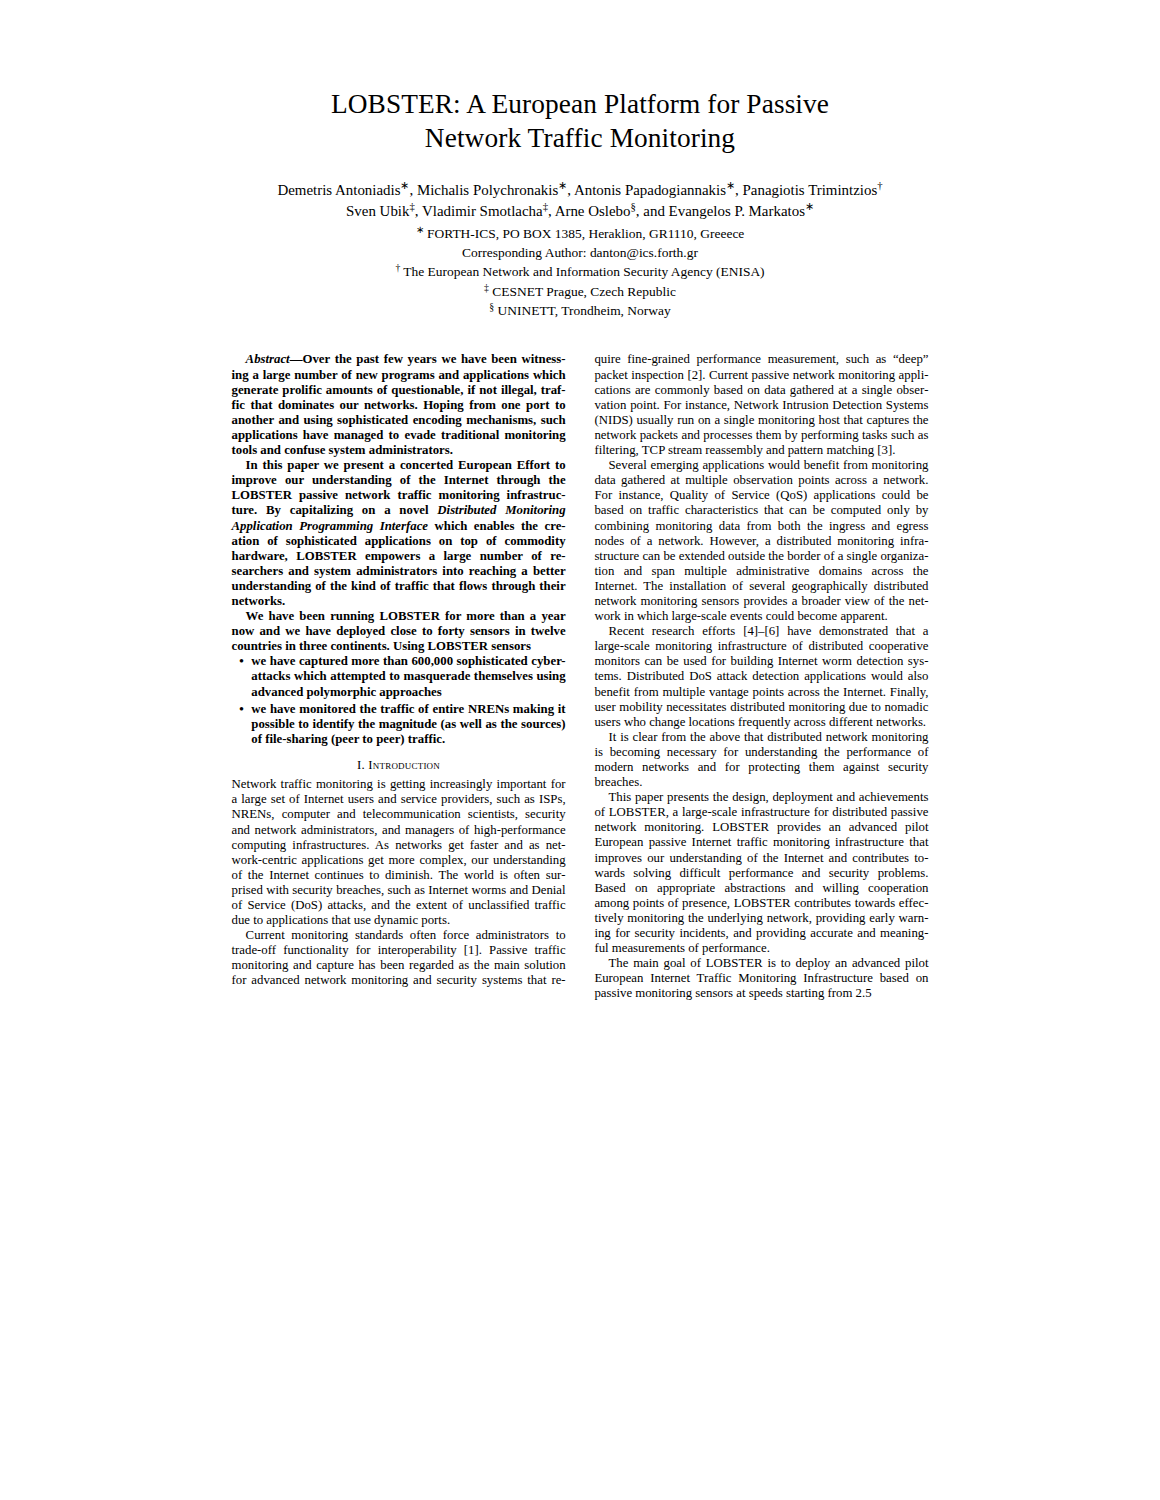LOBSTER: A European Platform for Passive
Network Traffic Monitoring
Demetris Antoniadis∗, Michalis Polychronakis∗, Antonis Papadogiannakis∗, Panagiotis Trimintzios† Sven Ubik‡, Vladimir Smotlacha‡, Arne Oslebo§, and Evangelos P. Markatos∗
∗ FORTH-ICS, PO BOX 1385, Heraklion, GR1110, Greeece Corresponding Author: danton@ics.forth.gr † The European Network and Information Security Agency (ENISA) ‡ CESNET Prague, Czech Republic § UNINETT, Trondheim, Norway
Abstract—Over the past few years we have been witnessing a large number of new programs and applications which generate prolific amounts of questionable, if not illegal, traffic that dominates our networks. Hoping from one port to another and using sophisticated encoding mechanisms, such applications have managed to evade traditional monitoring tools and confuse system administrators.
In this paper we present a concerted European Effort to improve our understanding of the Internet through the LOBSTER passive network traffic monitoring infrastructure. By capitalizing on a novel Distributed Monitoring Application Programming Interface which enables the creation of sophisticated applications on top of commodity hardware, LOBSTER empowers a large number of researchers and system administrators into reaching a better understanding of the kind of traffic that flows through their networks.
We have been running LOBSTER for more than a year now and we have deployed close to forty sensors in twelve countries in three continents. Using LOBSTER sensors
we have captured more than 600,000 sophisticated cyber-attacks which attempted to masquerade themselves using advanced polymorphic approaches
we have monitored the traffic of entire NRENs making it possible to identify the magnitude (as well as the sources) of file-sharing (peer to peer) traffic.
I. Introduction
Network traffic monitoring is getting increasingly important for a large set of Internet users and service providers, such as ISPs, NRENs, computer and telecommunication scientists, security and network administrators, and managers of high-performance computing infrastructures. As networks get faster and as network-centric applications get more complex, our understanding of the Internet continues to diminish. The world is often surprised with security breaches, such as Internet worms and Denial of Service (DoS) attacks, and the extent of unclassified traffic due to applications that use dynamic ports.
Current monitoring standards often force administrators to trade-off functionality for interoperability [1]. Passive traffic monitoring and capture has been regarded as the main solution for advanced network monitoring and security systems that require fine-grained performance measurement, such as “deep” packet inspection [2]. Current passive network monitoring applications are commonly based on data gathered at a single observation point. For instance, Network Intrusion Detection Systems (NIDS) usually run on a single monitoring host that captures the network packets and processes them by performing tasks such as filtering, TCP stream reassembly and pattern matching [3].
Several emerging applications would benefit from monitoring data gathered at multiple observation points across a network. For instance, Quality of Service (QoS) applications could be based on traffic characteristics that can be computed only by combining monitoring data from both the ingress and egress nodes of a network. However, a distributed monitoring infrastructure can be extended outside the border of a single organization and span multiple administrative domains across the Internet. The installation of several geographically distributed network monitoring sensors provides a broader view of the network in which large-scale events could become apparent.
Recent research efforts [4]–[6] have demonstrated that a large-scale monitoring infrastructure of distributed cooperative monitors can be used for building Internet worm detection systems. Distributed DoS attack detection applications would also benefit from multiple vantage points across the Internet. Finally, user mobility necessitates distributed monitoring due to nomadic users who change locations frequently across different networks.
It is clear from the above that distributed network monitoring is becoming necessary for understanding the performance of modern networks and for protecting them against security breaches.
This paper presents the design, deployment and achievements of LOBSTER, a large-scale infrastructure for distributed passive network monitoring. LOBSTER provides an advanced pilot European passive Internet traffic monitoring infrastructure that improves our understanding of the Internet and contributes towards solving difficult performance and security problems. Based on appropriate abstractions and willing cooperation among points of presence, LOBSTER contributes towards effectively monitoring the underlying network, providing early warning for security incidents, and providing accurate and meaningful measurements of performance.
The main goal of LOBSTER is to deploy an advanced pilot European Internet Traffic Monitoring Infrastructure based on passive monitoring sensors at speeds starting from 2.5